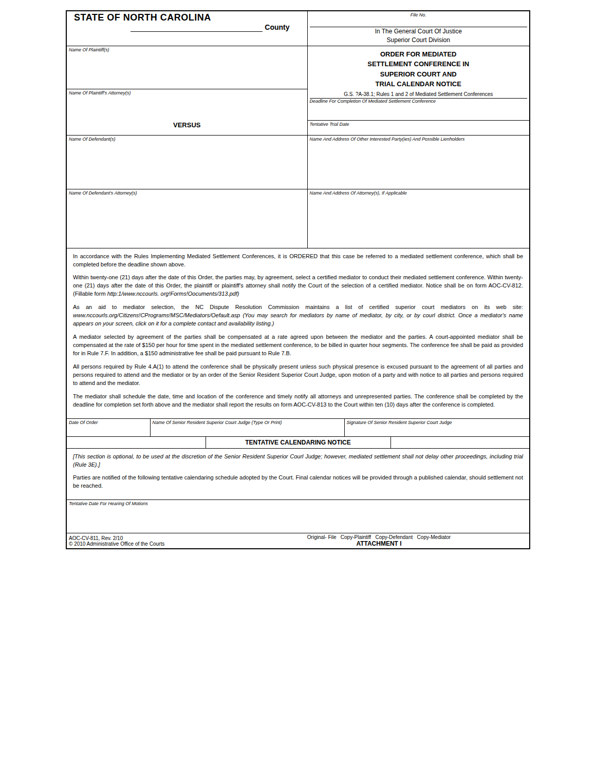| STATE OF NORTH CAROLINA County | File No. In The General Court Of Justice Superior Court Division |
| Name Of Plaintiff(s) | ORDER FOR MEDIATED SETTLEMENT CONFERENCE IN SUPERIOR COURT AND TRIAL CALENDAR NOTICE G.S. ?A-38.1; Rules 1 and 2 of Mediated Settlement Conferences Deadline For Completion Of Mediated Settlement Conference |
| Name Of Plaintiff's Attorney(s) |
| VERSUS | Tentative Trial Date |
| Name Of Defendant(s) | Name And Address Of Other Interested Party(ies) And Possible Lienholders |
| Name Of Defendant's Attorney(s) | Name And Address Of Attorney(s), If Applicable |
In accordance with the Rules Implementing Mediated Settlement Conferences, it is ORDERED that this case be referred to a mediated settlement conference, which shall be completed before the deadline shown above.
Within twenty-one (21) days after the date of this Order, the parties may, by agreement, select a certified mediator to conduct their mediated settlement conference. Within twenty-one (21) days after the date of this Order, the plaintiff or plaintiff's attorney shall notify the Court of the selection of a certified mediator. Notice shall be on form AOC-CV-812. (Fillable form http:1/www.nccourls. org!Forms!Oocuments/313.pdf)
As an aid to mediator selection, the NC Dispute Resolution Commission maintains a list of certified superior court mediators on its web site: www.nccourls.org/Citizens!CPrograms!MSC/Mediators/Oefault.asp (You may search for mediators by name of mediator, by city, or by courl district. Once a mediator's name appears on your screen, click on it for a complete contact and availability listing.)
A mediator selected by agreement of the parties shall be compensated at a rate agreed upon between the mediator and the parties. A court-appointed mediator shall be compensated at the rate of $150 per hour for time spent in the mediated settlement conference, to be billed in quarter hour segments. The conference fee shall be paid as provided for in Rule 7.F. In addition, a $150 administrative fee shall be paid pursuant to Rule 7.B.
All persons required by Rule 4.A(1) to attend the conference shall be physically present unless such physical presence is excused pursuant to the agreement of all parties and persons required to attend and the mediator or by an order of the Senior Resident Superior Court Judge, upon motion of a party and with notice to all parties and persons required to attend and the mediator.
The mediator shall schedule the date, time and location of the conference and timely notify all attorneys and unrepresented parties. The conference shall be completed by the deadline for completion set forth above and the mediator shall report the results on form AOC-CV-813 to the Court within ten (10) days after the conference is completed.
| Date Of Order | Name Of Senior Resident Superior Court Judge (Type Or Print) | Signature Of Senior Resident Superior Court Judge |
| | TENTATIVE CALENDARING NOTICE | |
[This section is optional, to be used at the discretion of the Senior Resident Superior Courl Judge; however, mediated settlement shall not delay other proceedings, including trial (Rule 3E).]
Parties are notified of the following tentative calendaring schedule adopted by the Court. Final calendar notices will be provided through a published calendar, should settlement not be reached.
| Tentative Date For Hearing Of Motions |
| AOC-CV-811, Rev. 2/10 © 2010 Administrative Office of the Courts | Original- File Copy-Plaintiff Copy-Defendant Copy-Mediator ATTACHMENT I |